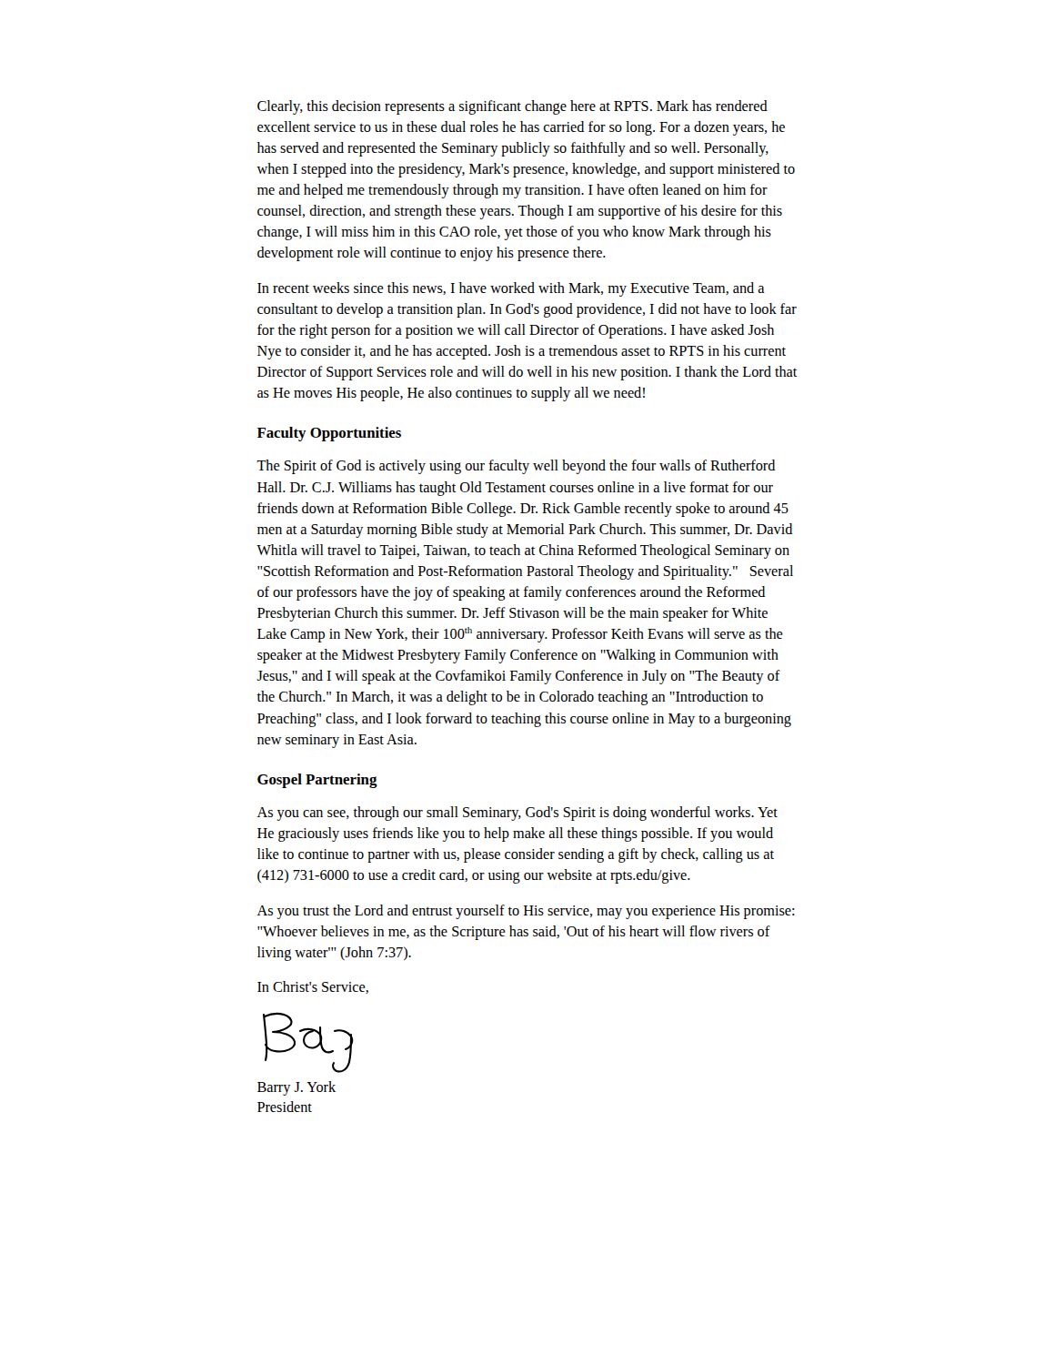Clearly, this decision represents a significant change here at RPTS. Mark has rendered excellent service to us in these dual roles he has carried for so long. For a dozen years, he has served and represented the Seminary publicly so faithfully and so well. Personally, when I stepped into the presidency, Mark's presence, knowledge, and support ministered to me and helped me tremendously through my transition. I have often leaned on him for counsel, direction, and strength these years. Though I am supportive of his desire for this change, I will miss him in this CAO role, yet those of you who know Mark through his development role will continue to enjoy his presence there.
In recent weeks since this news, I have worked with Mark, my Executive Team, and a consultant to develop a transition plan. In God's good providence, I did not have to look far for the right person for a position we will call Director of Operations. I have asked Josh Nye to consider it, and he has accepted. Josh is a tremendous asset to RPTS in his current Director of Support Services role and will do well in his new position. I thank the Lord that as He moves His people, He also continues to supply all we need!
Faculty Opportunities
The Spirit of God is actively using our faculty well beyond the four walls of Rutherford Hall. Dr. C.J. Williams has taught Old Testament courses online in a live format for our friends down at Reformation Bible College. Dr. Rick Gamble recently spoke to around 45 men at a Saturday morning Bible study at Memorial Park Church. This summer, Dr. David Whitla will travel to Taipei, Taiwan, to teach at China Reformed Theological Seminary on "Scottish Reformation and Post-Reformation Pastoral Theology and Spirituality." Several of our professors have the joy of speaking at family conferences around the Reformed Presbyterian Church this summer. Dr. Jeff Stivason will be the main speaker for White Lake Camp in New York, their 100th anniversary. Professor Keith Evans will serve as the speaker at the Midwest Presbytery Family Conference on "Walking in Communion with Jesus," and I will speak at the Covfamikoi Family Conference in July on "The Beauty of the Church." In March, it was a delight to be in Colorado teaching an "Introduction to Preaching" class, and I look forward to teaching this course online in May to a burgeoning new seminary in East Asia.
Gospel Partnering
As you can see, through our small Seminary, God's Spirit is doing wonderful works. Yet He graciously uses friends like you to help make all these things possible. If you would like to continue to partner with us, please consider sending a gift by check, calling us at (412) 731-6000 to use a credit card, or using our website at rpts.edu/give.
As you trust the Lord and entrust yourself to His service, may you experience His promise: "Whoever believes in me, as the Scripture has said, 'Out of his heart will flow rivers of living water'" (John 7:37).
In Christ's Service,
Barry J. York signature
Barry J. York
President